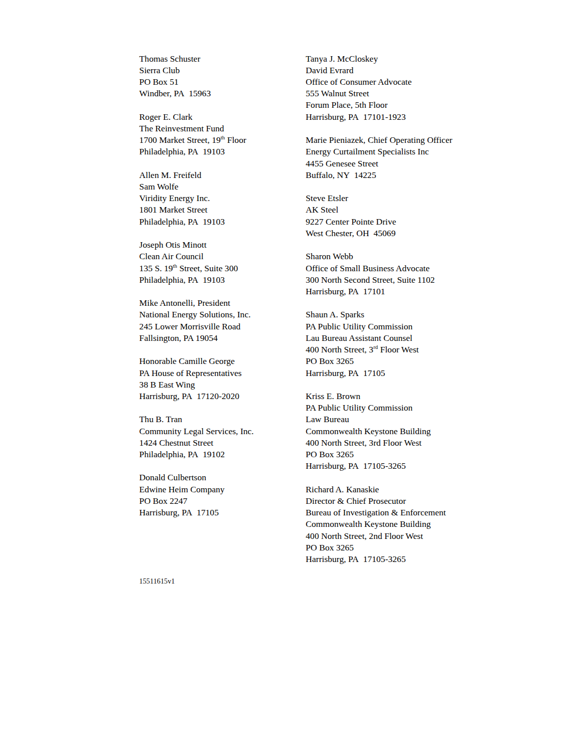Thomas Schuster
Sierra Club
PO Box 51
Windber, PA 15963
Roger E. Clark
The Reinvestment Fund
1700 Market Street, 19th Floor
Philadelphia, PA 19103
Allen M. Freifeld
Sam Wolfe
Viridity Energy Inc.
1801 Market Street
Philadelphia, PA 19103
Joseph Otis Minott
Clean Air Council
135 S. 19th Street, Suite 300
Philadelphia, PA 19103
Mike Antonelli, President
National Energy Solutions, Inc.
245 Lower Morrisville Road
Fallsington, PA 19054
Honorable Camille George
PA House of Representatives
38 B East Wing
Harrisburg, PA 17120-2020
Thu B. Tran
Community Legal Services, Inc.
1424 Chestnut Street
Philadelphia, PA 19102
Donald Culbertson
Edwine Heim Company
PO Box 2247
Harrisburg, PA 17105
Tanya J. McCloskey
David Evrard
Office of Consumer Advocate
555 Walnut Street
Forum Place, 5th Floor
Harrisburg, PA 17101-1923
Marie Pieniazek, Chief Operating Officer
Energy Curtailment Specialists Inc
4455 Genesee Street
Buffalo, NY 14225
Steve Etsler
AK Steel
9227 Center Pointe Drive
West Chester, OH 45069
Sharon Webb
Office of Small Business Advocate
300 North Second Street, Suite 1102
Harrisburg, PA 17101
Shaun A. Sparks
PA Public Utility Commission
Lau Bureau Assistant Counsel
400 North Street, 3rd Floor West
PO Box 3265
Harrisburg, PA 17105
Kriss E. Brown
PA Public Utility Commission
Law Bureau
Commonwealth Keystone Building
400 North Street, 3rd Floor West
PO Box 3265
Harrisburg, PA 17105-3265
Richard A. Kanaskie
Director & Chief Prosecutor
Bureau of Investigation & Enforcement
Commonwealth Keystone Building
400 North Street, 2nd Floor West
PO Box 3265
Harrisburg, PA 17105-3265
15511615v1